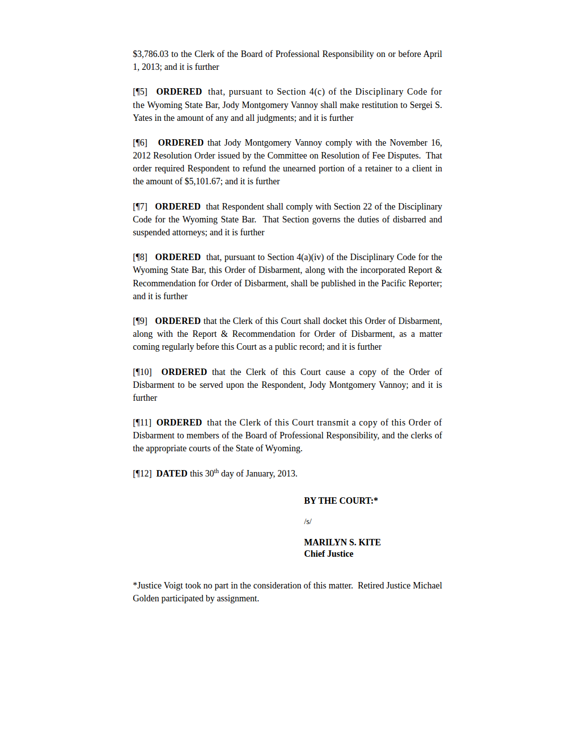$3,786.03 to the Clerk of the Board of Professional Responsibility on or before April 1, 2013; and it is further
[¶5] ORDERED that, pursuant to Section 4(c) of the Disciplinary Code for the Wyoming State Bar, Jody Montgomery Vannoy shall make restitution to Sergei S. Yates in the amount of any and all judgments; and it is further
[¶6] ORDERED that Jody Montgomery Vannoy comply with the November 16, 2012 Resolution Order issued by the Committee on Resolution of Fee Disputes. That order required Respondent to refund the unearned portion of a retainer to a client in the amount of $5,101.67; and it is further
[¶7] ORDERED that Respondent shall comply with Section 22 of the Disciplinary Code for the Wyoming State Bar. That Section governs the duties of disbarred and suspended attorneys; and it is further
[¶8] ORDERED that, pursuant to Section 4(a)(iv) of the Disciplinary Code for the Wyoming State Bar, this Order of Disbarment, along with the incorporated Report & Recommendation for Order of Disbarment, shall be published in the Pacific Reporter; and it is further
[¶9] ORDERED that the Clerk of this Court shall docket this Order of Disbarment, along with the Report & Recommendation for Order of Disbarment, as a matter coming regularly before this Court as a public record; and it is further
[¶10] ORDERED that the Clerk of this Court cause a copy of the Order of Disbarment to be served upon the Respondent, Jody Montgomery Vannoy; and it is further
[¶11] ORDERED that the Clerk of this Court transmit a copy of this Order of Disbarment to members of the Board of Professional Responsibility, and the clerks of the appropriate courts of the State of Wyoming.
[¶12] DATED this 30th day of January, 2013.
BY THE COURT:*
/s/
MARILYN S. KITE
Chief Justice
*Justice Voigt took no part in the consideration of this matter. Retired Justice Michael Golden participated by assignment.